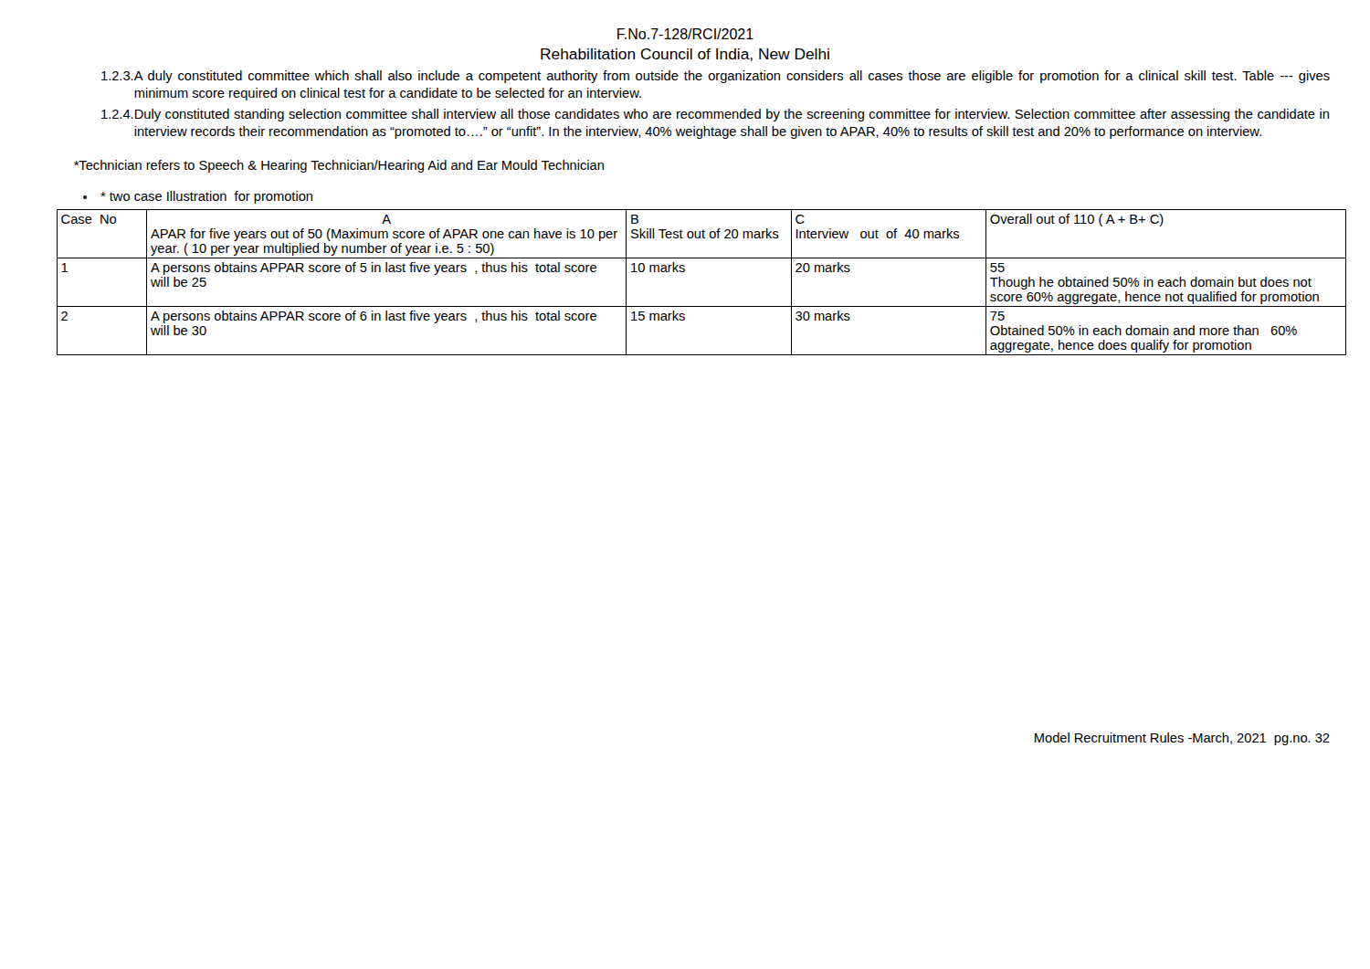F.No.7-128/RCI/2021
Rehabilitation Council of India, New Delhi
1.2.3. A duly constituted committee which shall also include a competent authority from outside the organization considers all cases those are eligible for promotion for a clinical skill test. Table --- gives minimum score required on clinical test for a candidate to be selected for an interview.
1.2.4. Duly constituted standing selection committee shall interview all those candidates who are recommended by the screening committee for interview. Selection committee after assessing the candidate in interview records their recommendation as “promoted to….” or “unfit”. In the interview, 40% weightage shall be given to APAR, 40% to results of skill test and 20% to performance on interview.
*Technician refers to Speech & Hearing Technician/Hearing Aid and Ear Mould Technician
* two case Illustration for promotion
| Case No | A APAR for five years out of 50 (Maximum score of APAR one can have is 10 per year. ( 10 per year multiplied by number of year i.e. 5 : 50) | B Skill Test out of 20 marks | C Interview out of 40 marks | Overall out of 110 ( A + B+ C) |
| --- | --- | --- | --- | --- |
| 1 | A persons obtains APPAR score of 5 in last five years , thus his total score will be 25 | 10 marks | 20 marks | 55 Though he obtained 50% in each domain but does not score 60% aggregate, hence not qualified for promotion |
| 2 | A persons obtains APPAR score of 6 in last five years , thus his total score will be 30 | 15 marks | 30 marks | 75 Obtained 50% in each domain and more than 60% aggregate, hence does qualify for promotion |
Model Recruitment Rules -March, 2021 pg.no. 32